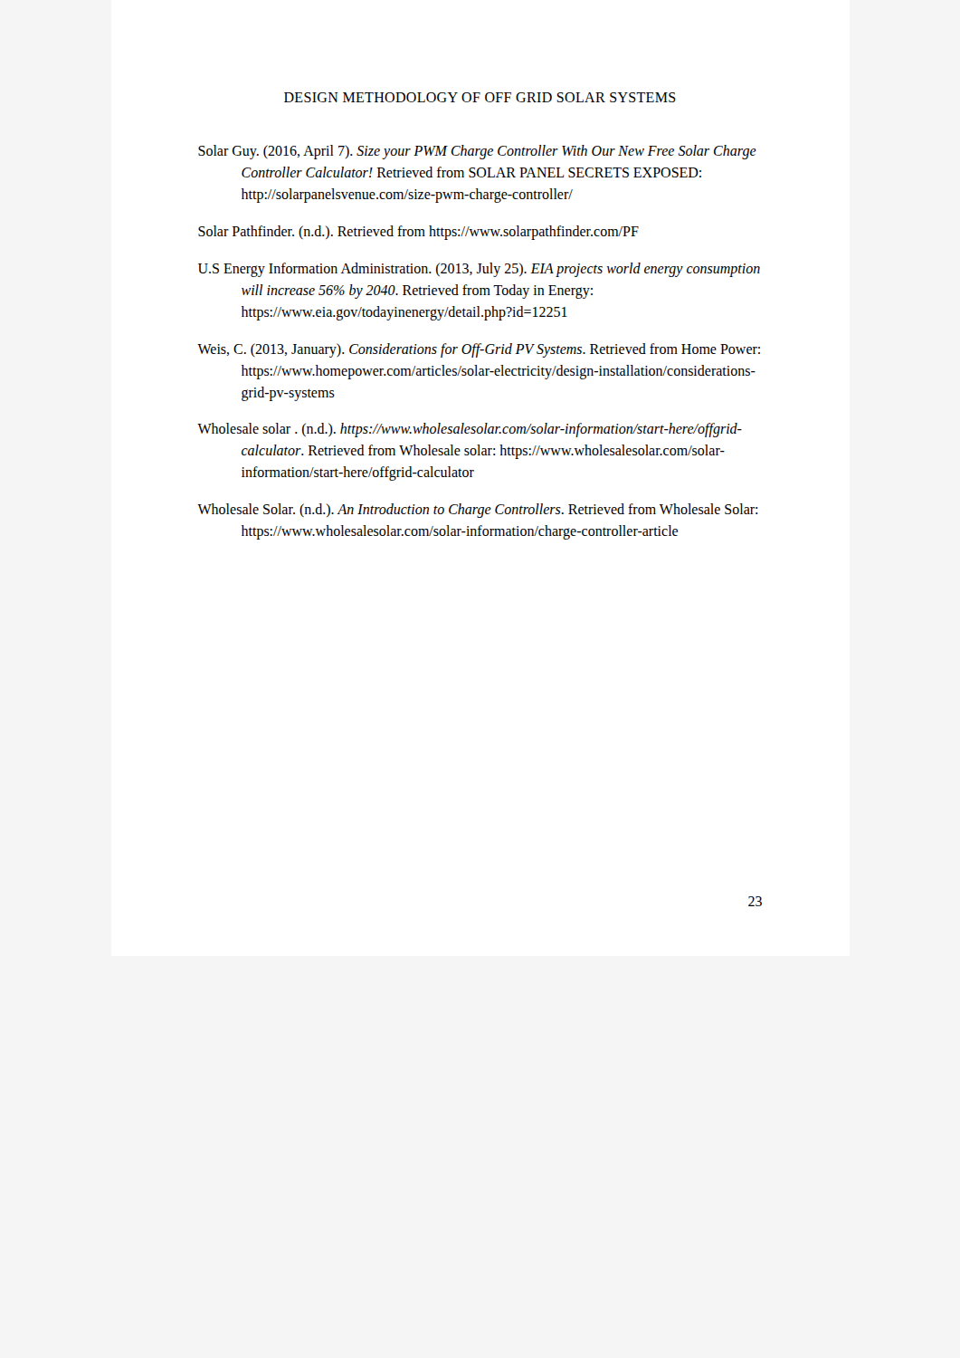DESIGN METHODOLOGY OF OFF GRID SOLAR SYSTEMS
References
Solar Guy. (2016, April 7). Size your PWM Charge Controller With Our New Free Solar Charge Controller Calculator! Retrieved from SOLAR PANEL SECRETS EXPOSED: http://solarpanelsvenue.com/size-pwm-charge-controller/
Solar Pathfinder. (n.d.). Retrieved from https://www.solarpathfinder.com/PF
U.S Energy Information Administration. (2013, July 25). EIA projects world energy consumption will increase 56% by 2040. Retrieved from Today in Energy: https://www.eia.gov/todayinenergy/detail.php?id=12251
Weis, C. (2013, January). Considerations for Off-Grid PV Systems. Retrieved from Home Power: https://www.homepower.com/articles/solar-electricity/design-installation/considerations-grid-pv-systems
Wholesale solar . (n.d.). https://www.wholesalesolar.com/solar-information/start-here/offgrid-calculator. Retrieved from Wholesale solar: https://www.wholesalesolar.com/solar-information/start-here/offgrid-calculator
Wholesale Solar. (n.d.). An Introduction to Charge Controllers. Retrieved from Wholesale Solar: https://www.wholesalesolar.com/solar-information/charge-controller-article
23